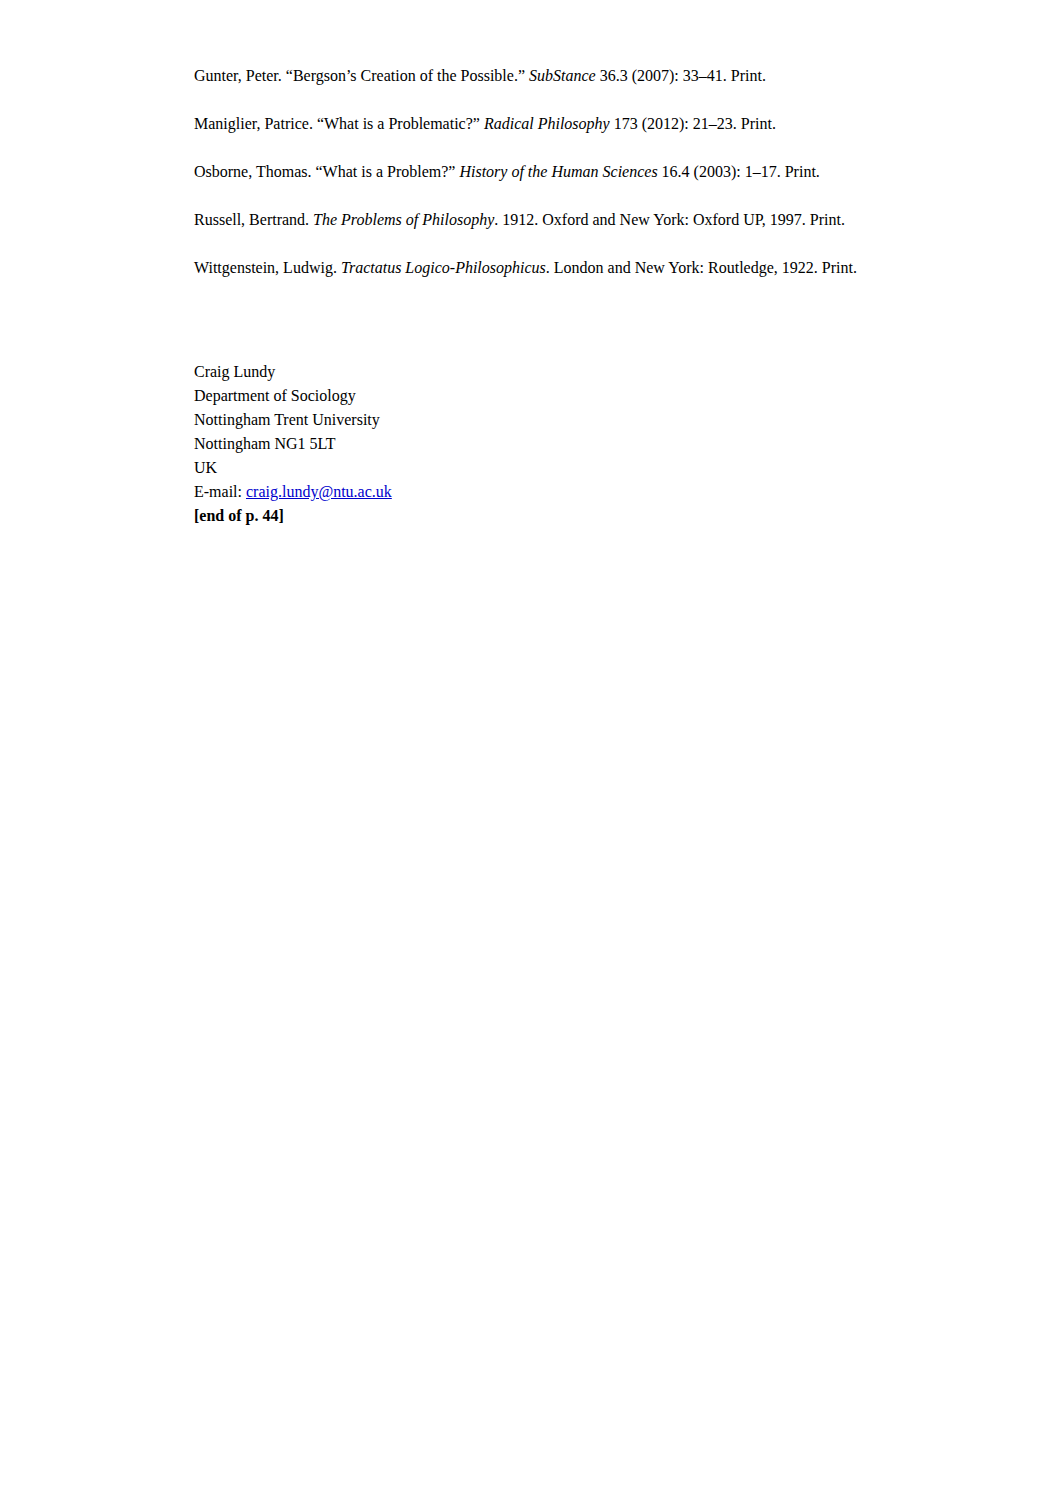Gunter, Peter. “Bergson’s Creation of the Possible.” SubStance 36.3 (2007): 33–41. Print.
Maniglier, Patrice. “What is a Problematic?” Radical Philosophy 173 (2012): 21–23. Print.
Osborne, Thomas. “What is a Problem?” History of the Human Sciences 16.4 (2003): 1–17. Print.
Russell, Bertrand. The Problems of Philosophy. 1912. Oxford and New York: Oxford UP, 1997. Print.
Wittgenstein, Ludwig. Tractatus Logico-Philosophicus. London and New York: Routledge, 1922. Print.
Craig Lundy
Department of Sociology
Nottingham Trent University
Nottingham NG1 5LT
UK
E-mail: craig.lundy@ntu.ac.uk
[end of p. 44]